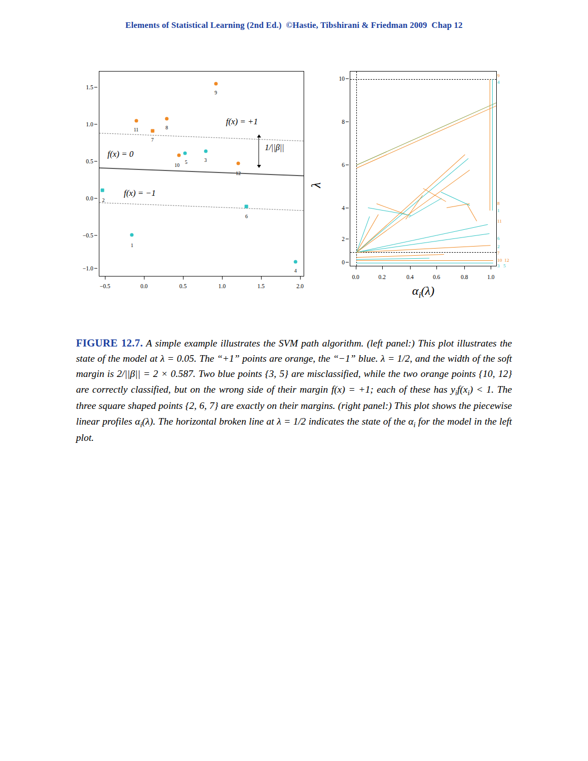Elements of Statistical Learning (2nd Ed.) ©Hastie, Tibshirani & Friedman 2009 Chap 12
1.5 1.0 0.5 0.0 −0.5 −1.0
f(x) = +1
f(x) = 0
f(x) = −1
1/||β||
9
11
8
7
5
10
3
12
2
6
1
4
−0.5 0.0 0.5 1.0 1.5 2.0
λ
10 8 6 4 2 0
9 4 8 1 11 6 2 7 10 12 3 5
0.0 0.2 0.4 0.6 0.8 1.0
αi(λ)
FIGURE 12.7. A simple example illustrates the SVM path algorithm. (left panel:) This plot illustrates the state of the model at λ = 0.05. The “+1” points are orange, the “−1” blue. λ = 1/2, and the width of the soft margin is 2/||β|| = 2 × 0.587. Two blue points {3, 5} are misclassified, while the two orange points {10, 12} are correctly classified, but on the wrong side of their margin f(x) = +1; each of these has yif(xi) < 1. The three square shaped points {2, 6, 7} are exactly on their margins. (right panel:) This plot shows the piecewise linear profiles αi(λ). The horizontal broken line at λ = 1/2 indicates the state of the αi for the model in the left plot.